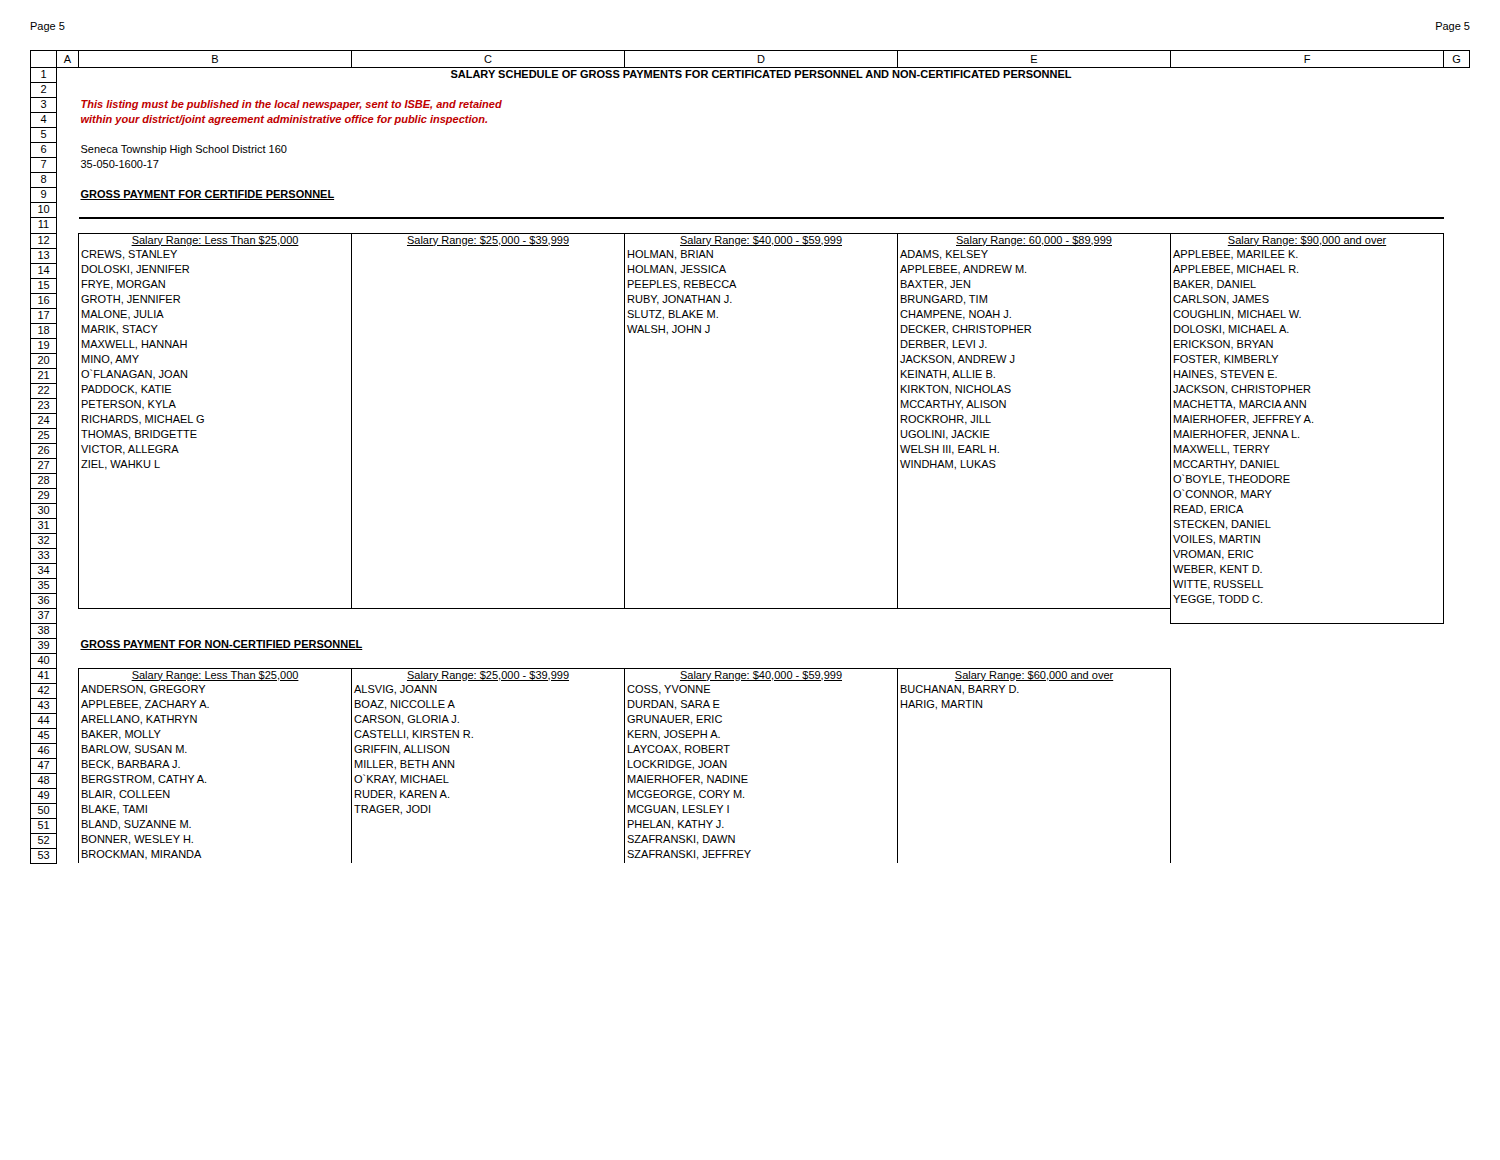Page 5
Page 5
| | A | B | C | D | E | F | G |
| --- | --- | --- | --- | --- | --- | --- | --- |
| 1 | | SALARY SCHEDULE OF GROSS PAYMENTS FOR CERTIFICATED PERSONNEL AND NON-CERTIFICATED PERSONNEL | |
| 2 | | | |
| 3 | | This listing must be published in the local newspaper, sent to ISBE, and retained | |
| 4 | | within your district/joint agreement administrative office for public inspection. | |
| 5 | | | |
| 6 | | Seneca Township High School District 160 | |
| 7 | | 35-050-1600-17 | |
| 8 | | | |
| 9 | | GROSS PAYMENT FOR CERTIFIDE PERSONNEL | |
| 10 | | | |
| 11 | | | |
| 12 | | Salary Range: Less Than $25,000 | Salary Range: $25,000 - $39,999 | Salary Range: $40,000 - $59,999 | Salary Range: 60,000 - $89,999 | Salary Range: $90,000 and over | |
| 13 | | CREWS, STANLEY | | HOLMAN, BRIAN | ADAMS, KELSEY | APPLEBEE, MARILEE K. | |
| 14 | | DOLOSKI, JENNIFER | | HOLMAN, JESSICA | APPLEBEE, ANDREW M. | APPLEBEE, MICHAEL R. | |
| 15 | | FRYE, MORGAN | | PEEPLES, REBECCA | BAXTER, JEN | BAKER, DANIEL | |
| 16 | | GROTH, JENNIFER | | RUBY, JONATHAN J. | BRUNGARD, TIM | CARLSON, JAMES | |
| 17 | | MALONE, JULIA | | SLUTZ, BLAKE M. | CHAMPENE, NOAH J. | COUGHLIN, MICHAEL W. | |
| 18 | | MARIK, STACY | | WALSH, JOHN J | DECKER, CHRISTOPHER | DOLOSKI, MICHAEL A. | |
| 19 | | MAXWELL, HANNAH | | | DERBER, LEVI J. | ERICKSON, BRYAN | |
| 20 | | MINO, AMY | | | JACKSON, ANDREW J | FOSTER, KIMBERLY | |
| 21 | | O`FLANAGAN, JOAN | | | KEINATH, ALLIE B. | HAINES, STEVEN E. | |
| 22 | | PADDOCK, KATIE | | | KIRKTON, NICHOLAS | JACKSON, CHRISTOPHER | |
| 23 | | PETERSON, KYLA | | | MCCARTHY, ALISON | MACHETTA, MARCIA ANN | |
| 24 | | RICHARDS, MICHAEL G | | | ROCKROHR, JILL | MAIERHOFER, JEFFREY A. | |
| 25 | | THOMAS, BRIDGETTE | | | UGOLINI, JACKIE | MAIERHOFER, JENNA L. | |
| 26 | | VICTOR, ALLEGRA | | | WELSH III, EARL H. | MAXWELL, TERRY | |
| 27 | | ZIEL, WAHKU L | | | WINDHAM, LUKAS | MCCARTHY, DANIEL | |
| 28 | | | | | | O`BOYLE, THEODORE | |
| 29 | | | | | | O`CONNOR, MARY | |
| 30 | | | | | | READ, ERICA | |
| 31 | | | | | | STECKEN, DANIEL | |
| 32 | | | | | | VOILES, MARTIN | |
| 33 | | | | | | VROMAN, ERIC | |
| 34 | | | | | | WEBER, KENT D. | |
| 35 | | | | | | WITTE, RUSSELL | |
| 36 | | | | | | YEGGE, TODD C. | |
| 37 | | | | | | | |
| 38 | | | |
| 39 | | GROSS PAYMENT FOR NON-CERTIFIED PERSONNEL | |
| 40 | | | |
| 41 | | Salary Range: Less Than $25,000 | Salary Range: $25,000 - $39,999 | Salary Range: $40,000 - $59,999 | Salary Range: $60,000 and over | | |
| 42 | | ANDERSON, GREGORY | ALSVIG, JOANN | COSS, YVONNE | BUCHANAN, BARRY D. | | |
| 43 | | APPLEBEE, ZACHARY A. | BOAZ, NICCOLLE A | DURDAN, SARA E | HARIG, MARTIN | | |
| 44 | | ARELLANO, KATHRYN | CARSON, GLORIA J. | GRUNAUER, ERIC | | | |
| 45 | | BAKER, MOLLY | CASTELLI, KIRSTEN R. | KERN, JOSEPH A. | | | |
| 46 | | BARLOW, SUSAN M. | GRIFFIN, ALLISON | LAYCOAX, ROBERT | | | |
| 47 | | BECK, BARBARA J. | MILLER, BETH ANN | LOCKRIDGE, JOAN | | | |
| 48 | | BERGSTROM, CATHY A. | O`KRAY, MICHAEL | MAIERHOFER, NADINE | | | |
| 49 | | BLAIR, COLLEEN | RUDER, KAREN A. | MCGEORGE, CORY M. | | | |
| 50 | | BLAKE, TAMI | TRAGER, JODI | MCGUAN, LESLEY I | | | |
| 51 | | BLAND, SUZANNE M. | | PHELAN, KATHY J. | | | |
| 52 | | BONNER, WESLEY H. | | SZAFRANSKI, DAWN | | | |
| 53 | | BROCKMAN, MIRANDA | | SZAFRANSKI, JEFFREY | | | |